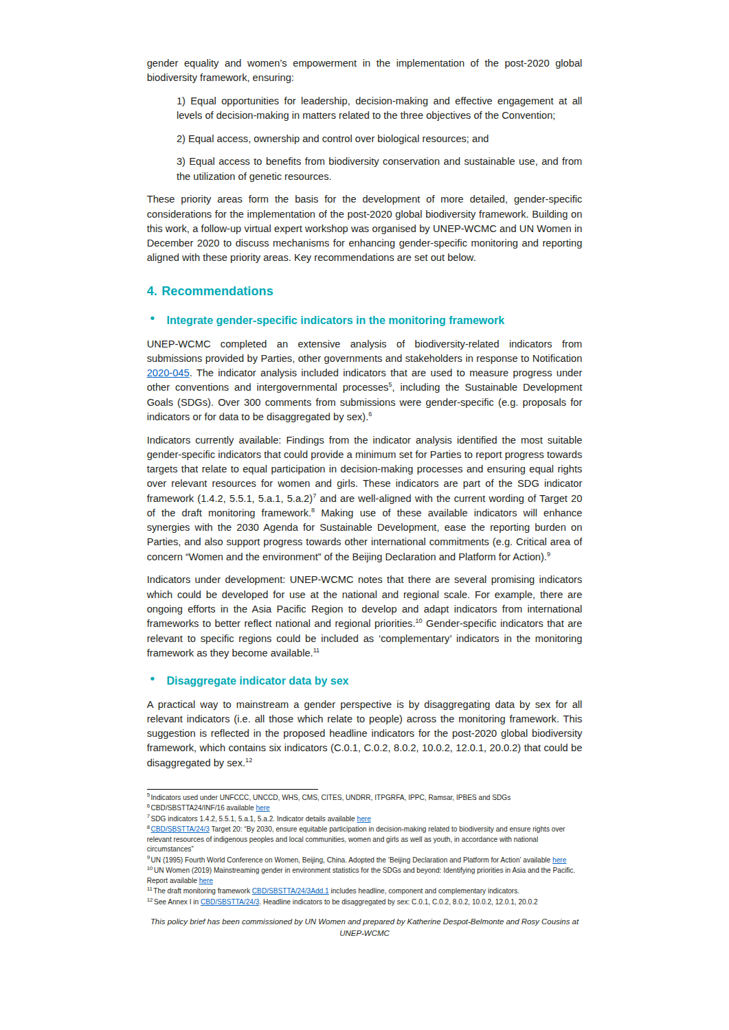gender equality and women’s empowerment in the implementation of the post-2020 global biodiversity framework, ensuring:
1) Equal opportunities for leadership, decision-making and effective engagement at all levels of decision-making in matters related to the three objectives of the Convention;
2) Equal access, ownership and control over biological resources; and
3) Equal access to benefits from biodiversity conservation and sustainable use, and from the utilization of genetic resources.
These priority areas form the basis for the development of more detailed, gender-specific considerations for the implementation of the post-2020 global biodiversity framework. Building on this work, a follow-up virtual expert workshop was organised by UNEP-WCMC and UN Women in December 2020 to discuss mechanisms for enhancing gender-specific monitoring and reporting aligned with these priority areas. Key recommendations are set out below.
4. Recommendations
Integrate gender-specific indicators in the monitoring framework
UNEP-WCMC completed an extensive analysis of biodiversity-related indicators from submissions provided by Parties, other governments and stakeholders in response to Notification 2020-045. The indicator analysis included indicators that are used to measure progress under other conventions and intergovernmental processes5, including the Sustainable Development Goals (SDGs). Over 300 comments from submissions were gender-specific (e.g. proposals for indicators or for data to be disaggregated by sex).6
Indicators currently available: Findings from the indicator analysis identified the most suitable gender-specific indicators that could provide a minimum set for Parties to report progress towards targets that relate to equal participation in decision-making processes and ensuring equal rights over relevant resources for women and girls. These indicators are part of the SDG indicator framework (1.4.2, 5.5.1, 5.a.1, 5.a.2)7 and are well-aligned with the current wording of Target 20 of the draft monitoring framework.8 Making use of these available indicators will enhance synergies with the 2030 Agenda for Sustainable Development, ease the reporting burden on Parties, and also support progress towards other international commitments (e.g. Critical area of concern “Women and the environment” of the Beijing Declaration and Platform for Action).9
Indicators under development: UNEP-WCMC notes that there are several promising indicators which could be developed for use at the national and regional scale. For example, there are ongoing efforts in the Asia Pacific Region to develop and adapt indicators from international frameworks to better reflect national and regional priorities.10 Gender-specific indicators that are relevant to specific regions could be included as ‘complementary’ indicators in the monitoring framework as they become available.11
Disaggregate indicator data by sex
A practical way to mainstream a gender perspective is by disaggregating data by sex for all relevant indicators (i.e. all those which relate to people) across the monitoring framework. This suggestion is reflected in the proposed headline indicators for the post-2020 global biodiversity framework, which contains six indicators (C.0.1, C.0.2, 8.0.2, 10.0.2, 12.0.1, 20.0.2) that could be disaggregated by sex.12
5Indicators used under UNFCCC, UNCCD, WHS, CMS, CITES, UNDRR, ITPGRFA, IPPC, Ramsar, IPBES and SDGs
6CBD/SBSTTA24/INF/16 available here
7SDG indicators 1.4.2, 5.5.1, 5.a.1, 5.a.2. Indicator details available here
8CBD/SBSTTA/24/3 Target 20: “By 2030, ensure equitable participation in decision-making related to biodiversity and ensure rights over relevant resources of indigenous peoples and local communities, women and girls as well as youth, in accordance with national circumstances”
9UN (1995) Fourth World Conference on Women, Beijing, China. Adopted the ‘Beijing Declaration and Platform for Action’ available here
10UN Women (2019) Mainstreaming gender in environment statistics for the SDGs and beyond: Identifying priorities in Asia and the Pacific. Report available here
11The draft monitoring framework CBD/SBSTTA/24/3Add.1 includes headline, component and complementary indicators.
12See Annex I in CBD/SBSTTA/24/3. Headline indicators to be disaggregated by sex: C.0.1, C.0.2, 8.0.2, 10.0.2, 12.0.1, 20.0.2
This policy brief has been commissioned by UN Women and prepared by Katherine Despot-Belmonte and Rosy Cousins at UNEP-WCMC